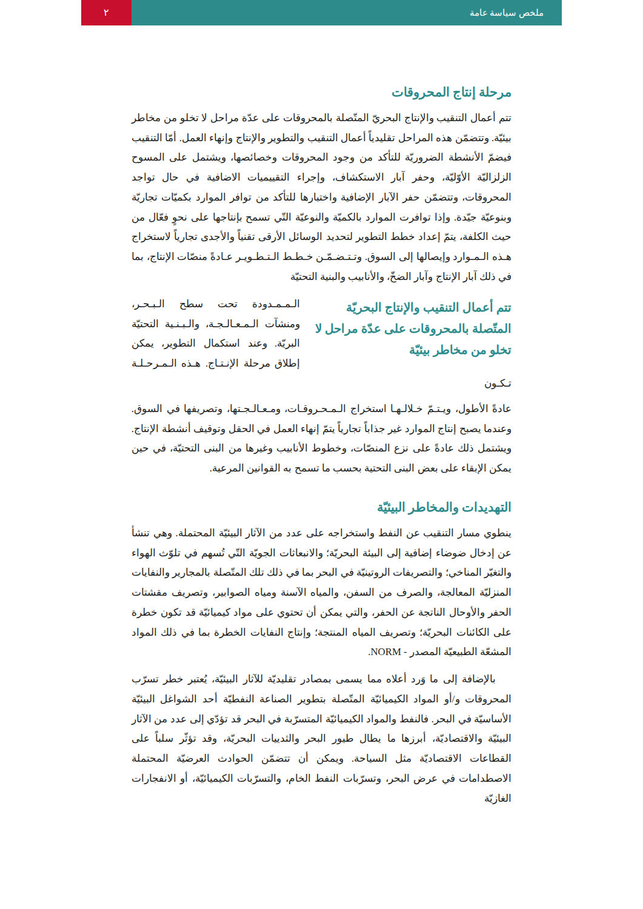ملخص سياسة عامة
٢
مرحلة إنتاج المحروقات
تتم أعمال التنقيب والإنتاج البحريّ المتّصلة بالمحروقات على عدّة مراحل لا تخلو من مخاطر بيئيّة. وتتضمّن هذه المراحل تقليدياً أعمال التنقيب والتطوير والإنتاج وإنهاء العمل. أمّا التنقيب فيضمّ الأنشطة الضروريّة للتأكد من وجود المحروقات وخصائصها، ويشتمل على المسوح الزلزاليّة الأوّليّة، وحفر آبار الاستكشاف، وإجراء التقييميات الاضافية في حال تواجد المحروقات، وتتضمّن حفر الآبار الإضافية واختبارها للتأكد من توافر الموارد بكميّات تجاريّة وبنوعيّة جيّدة. وإذا توافرت الموارد بالكميّة والنوعيّة التّي تسمح بإنتاجها على نحوٍ فعّال من حيث الكلفة، يتمّ إعداد خطط التطوير لتحديد الوسائل الأرقى تقنياً والأجدى تجارياً لاستخراج هـذه الـمـوارد وإيصالها إلى السوق. وتـتـضـمّـن خـطـط الـتـطـويـر عـادةً منصّات الإنتاج، بما في ذلك آبار الإنتاج وآبار الضخّ، والأنابيب والبنية التحتيّة
تتم أعمال التنقيب والإنتاج البحريّة المتّصلة بالمحروقات على عدّة مراحل لا تخلو من مخاطر بيئيّة
الـمـمـدودة تحت سطح الـبـحـر، ومنشآت الـمـعـالـجـة، والـبـنـية التحتيّة البريّة. وعند استكمال التطوير، يمكن إطلاق مرحلة الإنـتـاج. هـذه الـمـرحـلـة تـكـون
عادةً الأطول، ويـتـمّ خـلالـهـا استخراج الـمـحـروقـات، ومـعـالـجـتها، وتصريفها في السوق. وعندما يصبح إنتاج الموارد غير جذاباً تجارياً يتمّ إنهاء العمل في الحقل وتوقيف أنشطة الإنتاج. ويشتمل ذلك عادةً على نزع المنصّات، وخطوط الأنابيب وغيرها من البنى التحتيّة، في حين يمكن الإبقاء على بعض البنى التحتية بحسب ما تسمح به القوانين المرعية.
التهديدات والمخاطر البيئيّة
ينطوي مسار التنقيب عن النفط واستخراجه على عدد من الآثار البيئيّة المحتملة. وهي تنشأ عن إدخال ضوضاء إضافية إلى البيئة البحريّة؛ والانبعاثات الجويّة التّي تُسهم في تلوّث الهواء والتغيّر المناخي؛ والتصريفات الروتينيّة في البحر بما في ذلك تلك المتّصلة بالمجارير والنفايات المنزليّة المعالجة، والصرف من السفن، والمياه الآسنة ومياه الصوابير، وتصريف مقشتات الحفر والأوحال الناتجة عن الحفر، والتي يمكن أن تحتوي على مواد كيميائيّة قد تكون خطرة على الكائنات البحريّة؛ وتصريف المياه المنتجة؛ وإنتاج النفايات الخطرة بما في ذلك المواد المشعّة الطبيعيّة المصدر - NORM.
بالإضافة إلى ما وَرد أعلاه مما يسمى بمصادر تقليديّة للآثار البيئيّة، يُعتبر خطر تسرّب المحروقات و/أو المواد الكيميائيّة المتّصلة بتطوير الصناعة النفطيّة أحد الشواغل البيئيّة الأساسيّة في البحر. فالنفط والمواد الكيميائيّة المتسرّبة في البحر قد تؤدّي إلى عدد من الآثار البيئيّة والاقتصاديّة، أبرزها ما يطال طيور البحر والثدييات البحريّة، وقد تؤثّر سلباً على القطاعات الاقتصاديّة مثل السياحة. ويمكن أن تتضمّن الحوادث العرضيّة المحتملة الاصطدامات في عرض البحر، وتسرّبات النفط الخام، والتسرّبات الكيميائيّة، أو الانفجارات الغازيّة